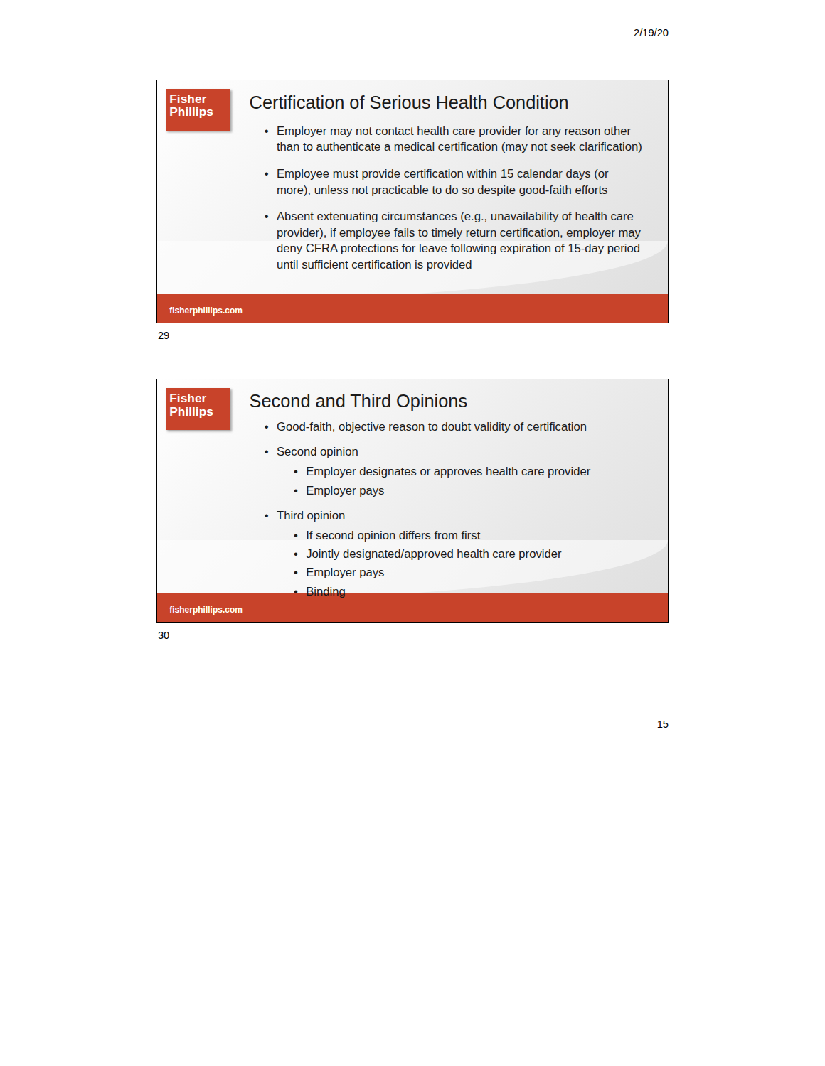2/19/20
Fisher Phillips
Certification of Serious Health Condition
Employer may not contact health care provider for any reason other than to authenticate a medical certification (may not seek clarification)
Employee must provide certification within 15 calendar days (or more), unless not practicable to do so despite good-faith efforts
Absent extenuating circumstances (e.g., unavailability of health care provider), if employee fails to timely return certification, employer may deny CFRA protections for leave following expiration of 15-day period until sufficient certification is provided
fisherphillips.com
29
Fisher Phillips
Second and Third Opinions
Good-faith, objective reason to doubt validity of certification
Second opinion
Employer designates or approves health care provider
Employer pays
Third opinion
If second opinion differs from first
Jointly designated/approved health care provider
Employer pays
Binding
fisherphillips.com
30
15